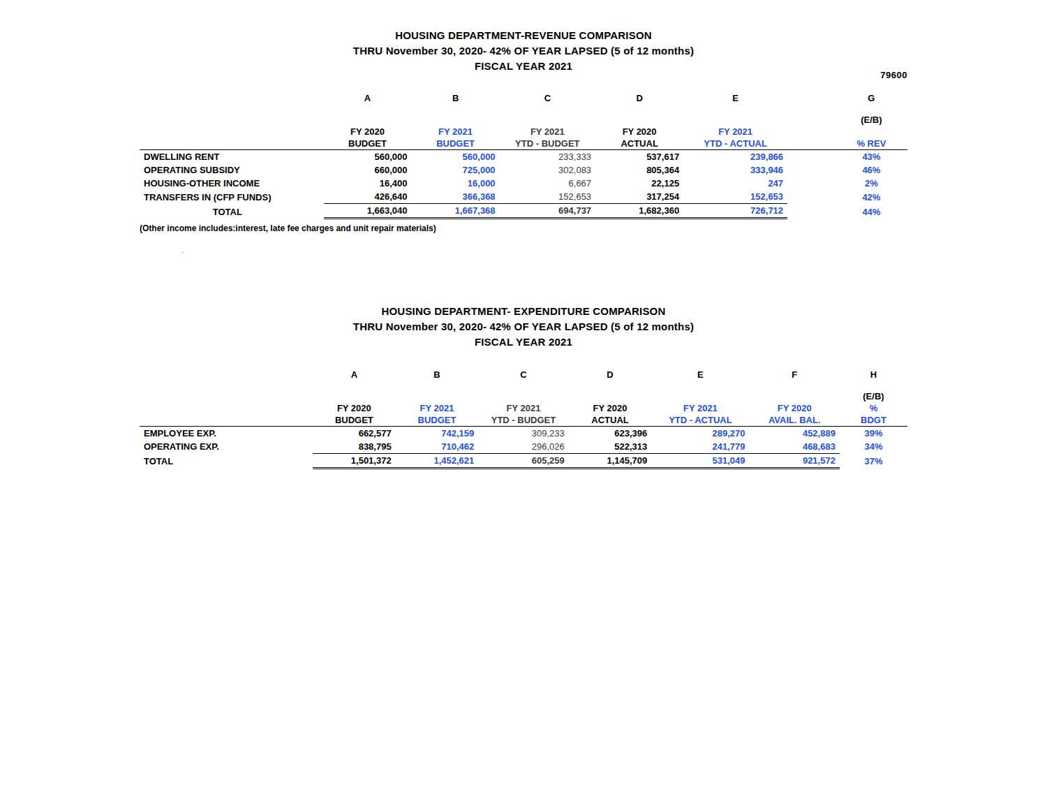79600
HOUSING DEPARTMENT-REVENUE COMPARISON
THRU November 30, 2020- 42% OF YEAR LAPSED (5 of 12 months)
FISCAL YEAR 2021
| | A | B | C | D | E | | G |
| | | | | | | | (E/B) |
| | FY 2020 | FY 2021 | FY 2021 | FY 2020 | FY 2021 | | |
| | BUDGET | BUDGET | YTD - BUDGET | ACTUAL | YTD - ACTUAL | | % REV |
| DWELLING RENT | 560,000 | 560,000 | 233,333 | 537,617 | 239,866 | | 43% |
| OPERATING SUBSIDY | 660,000 | 725,000 | 302,083 | 805,364 | 333,946 | | 46% |
| HOUSING-OTHER INCOME | 16,400 | 16,000 | 6,667 | 22,125 | 247 | | 2% |
| TRANSFERS IN (CFP FUNDS) | 426,640 | 366,368 | 152,653 | 317,254 | 152,653 | | 42% |
| TOTAL | 1,663,040 | 1,667,368 | 694,737 | 1,682,360 | 726,712 | | 44% |
(Other income includes:interest, late fee charges and unit repair materials)
․
HOUSING DEPARTMENT- EXPENDITURE COMPARISON
THRU November 30, 2020- 42% OF YEAR LAPSED (5 of 12 months)
FISCAL YEAR 2021
| | A | B | C | D | E | F | H |
| | | | | | | | (E/B) |
| | FY 2020 | FY 2021 | FY 2021 | FY 2020 | FY 2021 | FY 2020 | % |
| | BUDGET | BUDGET | YTD - BUDGET | ACTUAL | YTD - ACTUAL | AVAIL. BAL. | BDGT |
| EMPLOYEE EXP. | 662,577 | 742,159 | 309,233 | 623,396 | 289,270 | 452,889 | 39% |
| OPERATING EXP. | 838,795 | 710,462 | 296,026 | 522,313 | 241,779 | 468,683 | 34% |
| TOTAL | 1,501,372 | 1,452,621 | 605,259 | 1,145,709 | 531,049 | 921,572 | 37% |